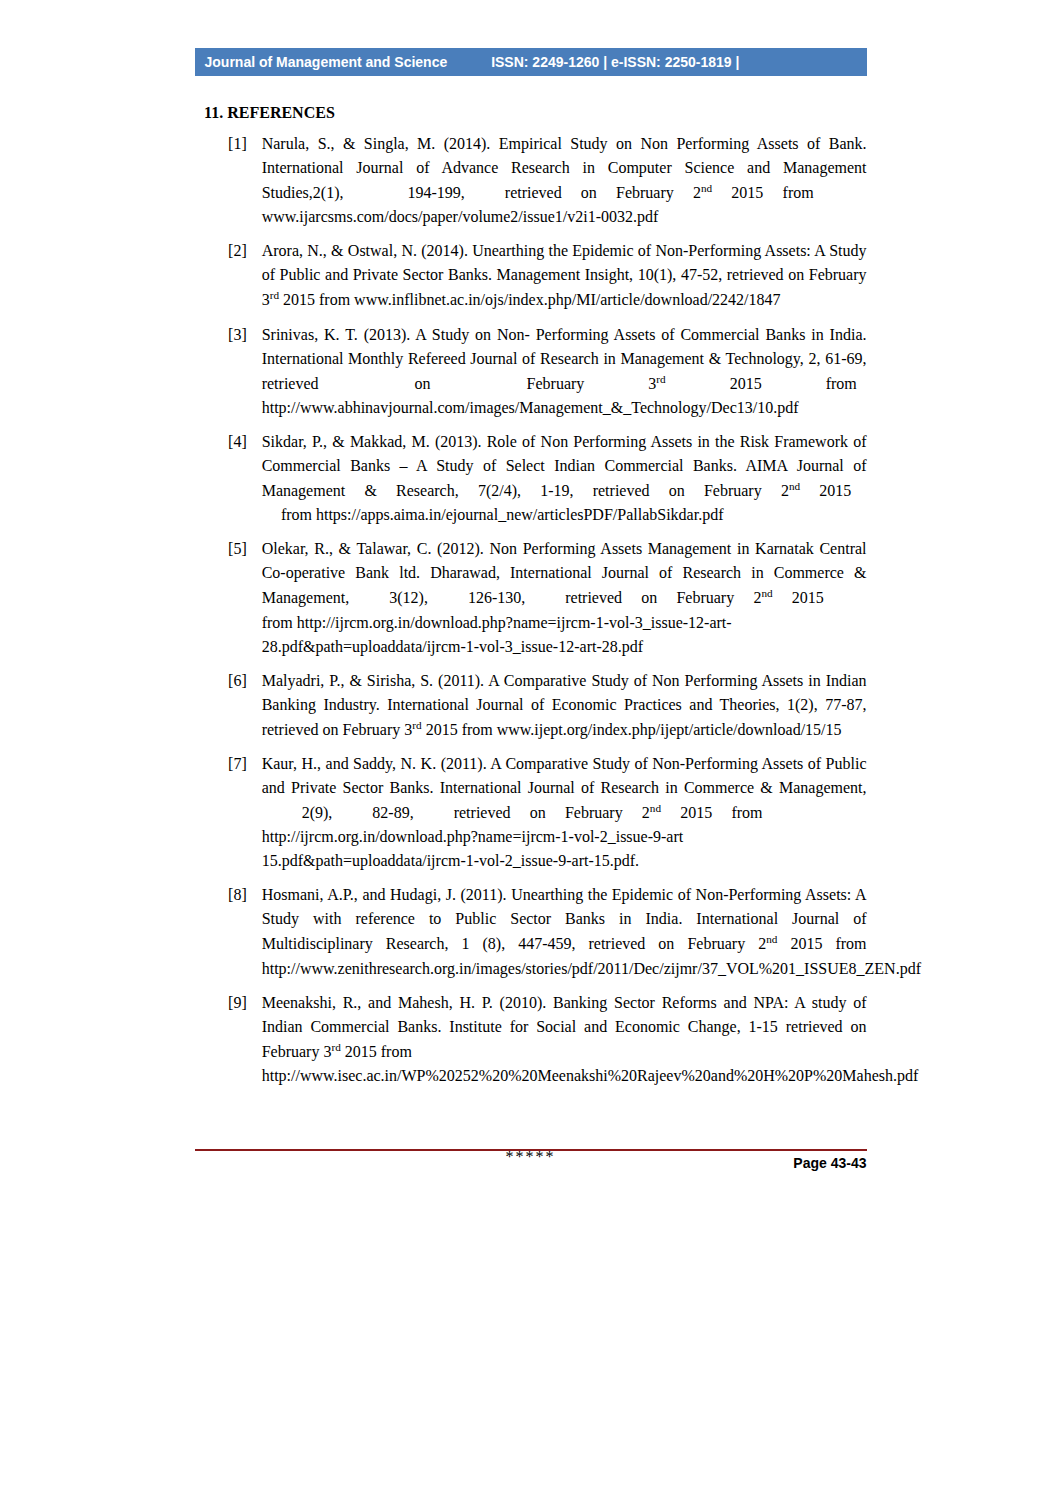Journal of Management and Science ISSN: 2249-1260 | e-ISSN: 2250-1819 |
11. REFERENCES
[1] Narula, S., & Singla, M. (2014). Empirical Study on Non Performing Assets of Bank. International Journal of Advance Research in Computer Science and Management Studies,2(1), 194-199, retrieved on February 2nd 2015 from www.ijarcsms.com/docs/paper/volume2/issue1/v2i1-0032.pdf
[2] Arora, N., & Ostwal, N. (2014). Unearthing the Epidemic of Non-Performing Assets: A Study of Public and Private Sector Banks. Management Insight, 10(1), 47-52, retrieved on February 3rd 2015 from www.inflibnet.ac.in/ojs/index.php/MI/article/download/2242/1847
[3] Srinivas, K. T. (2013). A Study on Non- Performing Assets of Commercial Banks in India. International Monthly Refereed Journal of Research in Management & Technology, 2, 61-69, retrieved on February 3rd 2015 from http://www.abhinavjournal.com/images/Management_&_Technology/Dec13/10.pdf
[4] Sikdar, P., & Makkad, M. (2013). Role of Non Performing Assets in the Risk Framework of Commercial Banks – A Study of Select Indian Commercial Banks. AIMA Journal of Management & Research, 7(2/4), 1-19, retrieved on February 2nd 2015 from https://apps.aima.in/ejournal_new/articlesPDF/PallabSikdar.pdf
[5] Olekar, R., & Talawar, C. (2012). Non Performing Assets Management in Karnatak Central Co-operative Bank ltd. Dharawad, International Journal of Research in Commerce & Management, 3(12), 126-130, retrieved on February 2nd 2015 from http://ijrcm.org.in/download.php?name=ijrcm-1-vol-3_issue-12-art-
28.pdf&path=uploaddata/ijrcm-1-vol-3_issue-12-art-28.pdf
[6] Malyadri, P., & Sirisha, S. (2011). A Comparative Study of Non Performing Assets in Indian Banking Industry. International Journal of Economic Practices and Theories, 1(2), 77-87, retrieved on February 3rd 2015 from www.ijept.org/index.php/ijept/article/download/15/15
[7] Kaur, H., and Saddy, N. K. (2011). A Comparative Study of Non-Performing Assets of Public and Private Sector Banks. International Journal of Research in Commerce & Management, 2(9), 82-89, retrieved on February 2nd 2015 from http://ijrcm.org.in/download.php?name=ijrcm-1-vol-2_issue-9-art
15.pdf&path=uploaddata/ijrcm-1-vol-2_issue-9-art-15.pdf.
[8] Hosmani, A.P., and Hudagi, J. (2011). Unearthing the Epidemic of Non-Performing Assets: A Study with reference to Public Sector Banks in India. International Journal of Multidisciplinary Research, 1 (8), 447-459, retrieved on February 2nd 2015 from http://www.zenithresearch.org.in/images/stories/pdf/2011/Dec/zijmr/37_VOL%201_ISSUE8_ZEN.pdf
[9] Meenakshi, R., and Mahesh, H. P. (2010). Banking Sector Reforms and NPA: A study of Indian Commercial Banks. Institute for Social and Economic Change, 1-15 retrieved on February 3rd 2015 from
http://www.isec.ac.in/WP%20252%20%20Meenakshi%20Rajeev%20and%20H%20P%20Mahesh.pdf
*****
Page 43-43